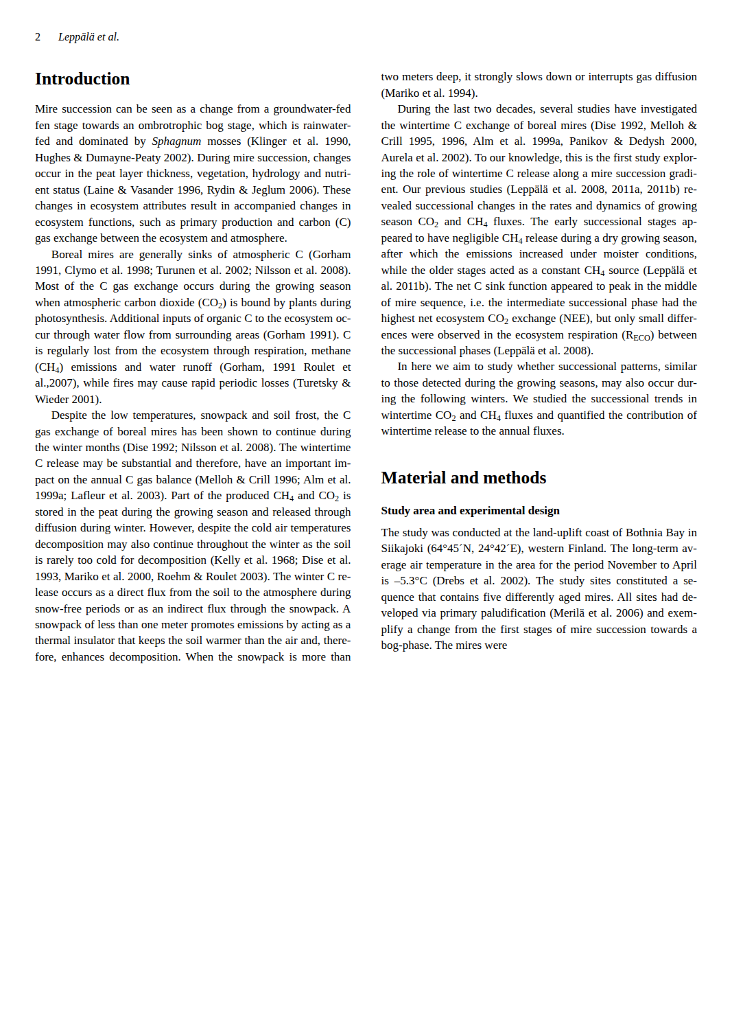2 Leppälä et al.
Introduction
Mire succession can be seen as a change from a groundwater-fed fen stage towards an ombrotrophic bog stage, which is rainwater-fed and dominated by Sphagnum mosses (Klinger et al. 1990, Hughes & Dumayne-Peaty 2002). During mire succession, changes occur in the peat layer thickness, vegetation, hydrology and nutrient status (Laine & Vasander 1996, Rydin & Jeglum 2006). These changes in ecosystem attributes result in accompanied changes in ecosystem functions, such as primary production and carbon (C) gas exchange between the ecosystem and atmosphere.
Boreal mires are generally sinks of atmospheric C (Gorham 1991, Clymo et al. 1998; Turunen et al. 2002; Nilsson et al. 2008). Most of the C gas exchange occurs during the growing season when atmospheric carbon dioxide (CO2) is bound by plants during photosynthesis. Additional inputs of organic C to the ecosystem occur through water flow from surrounding areas (Gorham 1991). C is regularly lost from the ecosystem through respiration, methane (CH4) emissions and water runoff (Gorham, 1991 Roulet et al.,2007), while fires may cause rapid periodic losses (Turetsky & Wieder 2001).
Despite the low temperatures, snowpack and soil frost, the C gas exchange of boreal mires has been shown to continue during the winter months (Dise 1992; Nilsson et al. 2008). The wintertime C release may be substantial and therefore, have an important impact on the annual C gas balance (Melloh & Crill 1996; Alm et al. 1999a; Lafleur et al. 2003). Part of the produced CH4 and CO2 is stored in the peat during the growing season and released through diffusion during winter. However, despite the cold air temperatures decomposition may also continue throughout the winter as the soil is rarely too cold for decomposition (Kelly et al. 1968; Dise et al. 1993, Mariko et al. 2000, Roehm & Roulet 2003). The winter C release occurs as a direct flux from the soil to the atmosphere during snow-free periods or as an indirect flux through the snowpack. A snowpack of less than one meter promotes emissions by acting as a thermal insulator that keeps the soil warmer than the air and, therefore, enhances decomposition. When the snowpack is more than two meters deep, it strongly slows down or interrupts gas diffusion (Mariko et al. 1994).
During the last two decades, several studies have investigated the wintertime C exchange of boreal mires (Dise 1992, Melloh & Crill 1995, 1996, Alm et al. 1999a, Panikov & Dedysh 2000, Aurela et al. 2002). To our knowledge, this is the first study exploring the role of wintertime C release along a mire succession gradient. Our previous studies (Leppälä et al. 2008, 2011a, 2011b) revealed successional changes in the rates and dynamics of growing season CO2 and CH4 fluxes. The early successional stages appeared to have negligible CH4 release during a dry growing season, after which the emissions increased under moister conditions, while the older stages acted as a constant CH4 source (Leppälä et al. 2011b). The net C sink function appeared to peak in the middle of mire sequence, i.e. the intermediate successional phase had the highest net ecosystem CO2 exchange (NEE), but only small differences were observed in the ecosystem respiration (RECO) between the successional phases (Leppälä et al. 2008).
In here we aim to study whether successional patterns, similar to those detected during the growing seasons, may also occur during the following winters. We studied the successional trends in wintertime CO2 and CH4 fluxes and quantified the contribution of wintertime release to the annual fluxes.
Material and methods
Study area and experimental design
The study was conducted at the land-uplift coast of Bothnia Bay in Siikajoki (64°45´N, 24°42´E), western Finland. The long-term average air temperature in the area for the period November to April is –5.3°C (Drebs et al. 2002). The study sites constituted a sequence that contains five differently aged mires. All sites had developed via primary paludification (Merilä et al. 2006) and exemplify a change from the first stages of mire succession towards a bog-phase. The mires were